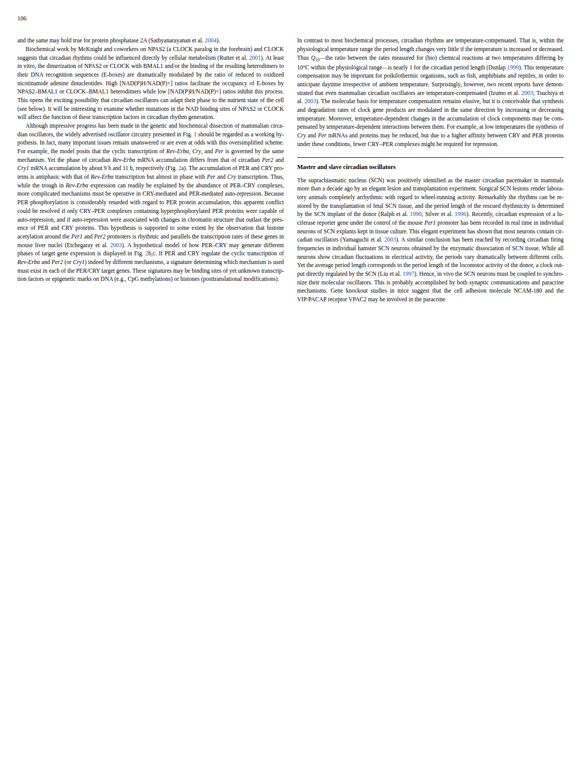106
and the same may hold true for protein phosphatase 2A (Sathyanarayanan et al. 2004).
Biochemical work by McKnight and coworkers on NPAS2 (a CLOCK paralog in the forebrain) and CLOCK suggests that circadian rhythms could be influenced directly by cellular metabolism (Rutter et al. 2001). At least in vitro, the dimerization of NPAS2 or CLOCK with BMAL1 and/or the binding of the resulting heterodimers to their DNA recognition sequences (E-boxes) are dramatically modulated by the ratio of reduced to oxidized nicotinamide adenine dinucleotides. High [NAD(P)H/NAD(P)+] ratios facilitate the occupancy of E-boxes by NPAS2–BMAL1 or CLOCK–BMAL1 heterodimers while low [NAD(P)H/NAD(P)+] ratios inhibit this process. This opens the exciting possibility that circadian oscillators can adapt their phase to the nutrient state of the cell (see below). It will be interesting to examine whether mutations in the NAD binding sites of NPAS2 or CLOCK will affect the function of these transcription factors in circadian rhythm generation.
Although impressive progress has been made in the genetic and biochemical dissection of mammalian circadian oscillators, the widely advertised oscillator circuitry presented in Fig. 1 should be regarded as a working hypothesis. In fact, many important issues remain unanswered or are even at odds with this oversimplified scheme. For example, the model posits that the cyclic transcription of Rev-Erbα, Cry, and Per is governed by the same mechanism. Yet the phase of circadian Rev-Erbα mRNA accumulation differs from that of circadian Per2 and Cry1 mRNA accumulation by about 9 h and 11 h, respectively (Fig. 2a). The accumulation of PER and CRY proteins is antiphasic with that of Rev-Erbα transcription but almost in phase with Per and Cry transcription. Thus, while the trough in Rev-Erbα expression can readily be explained by the abundance of PER–CRY complexes, more complicated mechanisms must be operative in CRY-mediated and PER-mediated auto-repression. Because PER phosphorylation is considerably retarded with regard to PER protein accumulation, this apparent conflict could be resolved if only CRY–PER complexes containing hyperphosphorylated PER proteins were capable of auto-repression, and if auto-repression were associated with changes in chromatin structure that outlast the presence of PER and CRY proteins. This hypothesis is supported to some extent by the observation that histone acetylation around the Per1 and Per2 promoters is rhythmic and parallels the transcription rates of these genes in mouse liver nuclei (Etchegaray et al. 2003). A hypothetical model of how PER–CRY may generate different phases of target gene expression is displayed in Fig. 2b,c. If PER and CRY regulate the cyclic transcription of Rev-Erbα and Per2 (or Cry1) indeed by different mechanisms, a signature determining which mechanism is used must exist in each of the PER/CRY target genes. These signatures may be binding sites of yet unknown transcription factors or epigenetic marks on DNA (e.g., CpG methylations) or histones (posttranslational modifications).
In contrast to most biochemical processes, circadian rhythms are temperature-compensated. That is, within the physiological temperature range the period length changes very little if the temperature is increased or decreased. Thus Q10—the ratio between the rates measured for (bio) chemical reactions at two temperatures differing by 10°C within the physiological range—is nearly 1 for the circadian period length (Dunlap 1999). This temperature compensation may be important for poikilothermic organisms, such as fish, amphibians and reptiles, in order to anticipate daytime irrespective of ambient temperature. Surprisingly, however, two recent reports have demonstrated that even mammalian circadian oscillators are temperature-compensated (Izumo et al. 2003; Tsuchiya et al. 2003). The molecular basis for temperature compensation remains elusive, but it is conceivable that synthesis and degradation rates of clock gene products are modulated in the same direction by increasing or decreasing temperature. Moreover, temperature-dependent changes in the accumulation of clock components may be compensated by temperature-dependent interactions between them. For example, at low temperatures the synthesis of Cry and Per mRNAs and proteins may be reduced, but due to a higher affinity between CRY and PER proteins under these conditions, fewer CRY–PER complexes might be required for repression.
Master and slave circadian oscillators
The suprachiasmatic nucleus (SCN) was positively identified as the master circadian pacemaker in mammals more than a decade ago by an elegant lesion and transplantation experiment. Surgical SCN lesions render laboratory animals completely arrhythmic with regard to wheel-running activity. Remarkably the rhythms can be restored by the transplantation of fetal SCN tissue, and the period length of the rescued rhythmicity is determined by the SCN implant of the donor (Ralph et al. 1990; Silver et al. 1996). Recently, circadian expression of a luciferase reporter gene under the control of the mouse Per1 promoter has been recorded in real time in individual neurons of SCN explants kept in tissue culture. This elegant experiment has shown that most neurons contain circadian oscillators (Yamaguchi et al. 2003). A similar conclusion has been reached by recording circadian firing frequencies in individual hamster SCN neurons obtained by the enzymatic dissociation of SCN tissue. While all neurons show circadian fluctuations in electrical activity, the periods vary dramatically between different cells. Yet the average period length corresponds to the period length of the locomotor activity of the donor, a clock output directly regulated by the SCN (Liu et al. 1997). Hence, in vivo the SCN neurons must be coupled to synchronize their molecular oscillators. This is probably accomplished by both synaptic communications and paracrine mechanisms. Gene knockout studies in mice suggest that the cell adhesion molecule NCAM-180 and the VIP/PACAP receptor VPAC2 may be involved in the paracrine